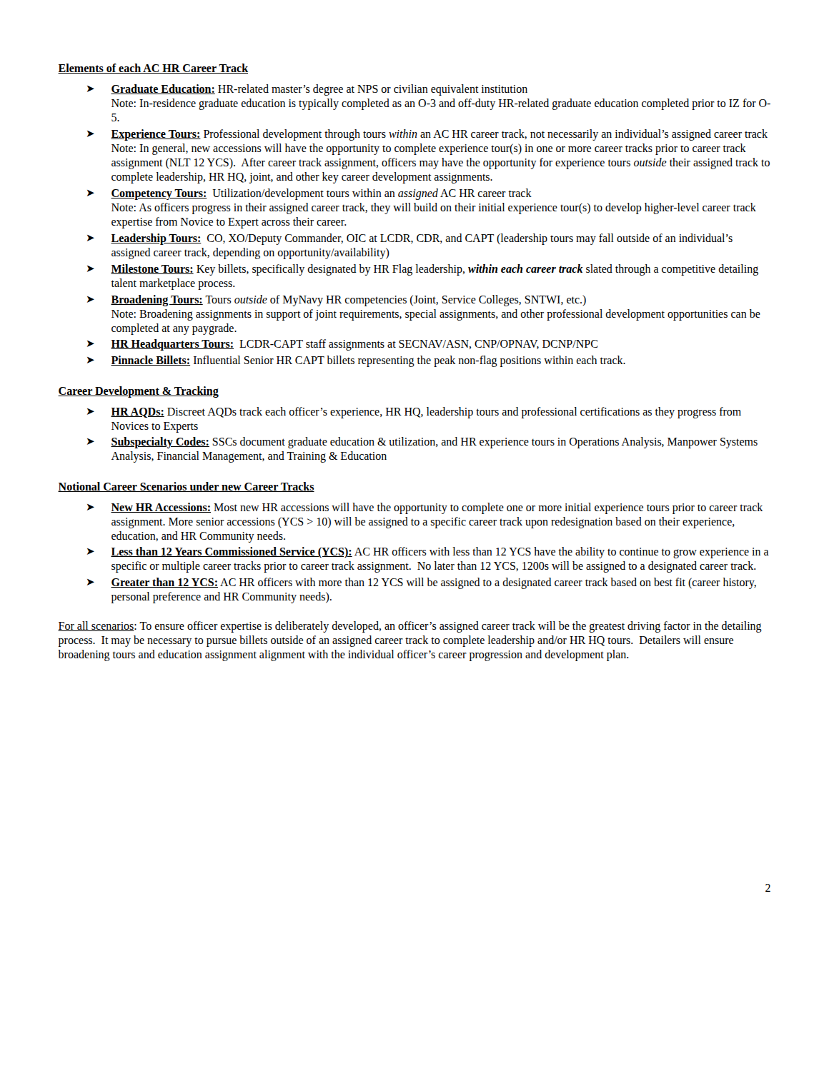Elements of each AC HR Career Track
Graduate Education: HR-related master’s degree at NPS or civilian equivalent institution Note: In-residence graduate education is typically completed as an O-3 and off-duty HR-related graduate education completed prior to IZ for O-5.
Experience Tours: Professional development through tours within an AC HR career track, not necessarily an individual’s assigned career track Note: In general, new accessions will have the opportunity to complete experience tour(s) in one or more career tracks prior to career track assignment (NLT 12 YCS). After career track assignment, officers may have the opportunity for experience tours outside their assigned track to complete leadership, HR HQ, joint, and other key career development assignments.
Competency Tours: Utilization/development tours within an assigned AC HR career track Note: As officers progress in their assigned career track, they will build on their initial experience tour(s) to develop higher-level career track expertise from Novice to Expert across their career.
Leadership Tours: CO, XO/Deputy Commander, OIC at LCDR, CDR, and CAPT (leadership tours may fall outside of an individual’s assigned career track, depending on opportunity/availability)
Milestone Tours: Key billets, specifically designated by HR Flag leadership, within each career track slated through a competitive detailing talent marketplace process.
Broadening Tours: Tours outside of MyNavy HR competencies (Joint, Service Colleges, SNTWI, etc.) Note: Broadening assignments in support of joint requirements, special assignments, and other professional development opportunities can be completed at any paygrade.
HR Headquarters Tours: LCDR-CAPT staff assignments at SECNAV/ASN, CNP/OPNAV, DCNP/NPC
Pinnacle Billets: Influential Senior HR CAPT billets representing the peak non-flag positions within each track.
Career Development & Tracking
HR AQDs: Discreet AQDs track each officer’s experience, HR HQ, leadership tours and professional certifications as they progress from Novices to Experts
Subspecialty Codes: SSCs document graduate education & utilization, and HR experience tours in Operations Analysis, Manpower Systems Analysis, Financial Management, and Training & Education
Notional Career Scenarios under new Career Tracks
New HR Accessions: Most new HR accessions will have the opportunity to complete one or more initial experience tours prior to career track assignment. More senior accessions (YCS > 10) will be assigned to a specific career track upon redesignation based on their experience, education, and HR Community needs.
Less than 12 Years Commissioned Service (YCS): AC HR officers with less than 12 YCS have the ability to continue to grow experience in a specific or multiple career tracks prior to career track assignment. No later than 12 YCS, 1200s will be assigned to a designated career track.
Greater than 12 YCS: AC HR officers with more than 12 YCS will be assigned to a designated career track based on best fit (career history, personal preference and HR Community needs).
For all scenarios: To ensure officer expertise is deliberately developed, an officer’s assigned career track will be the greatest driving factor in the detailing process. It may be necessary to pursue billets outside of an assigned career track to complete leadership and/or HR HQ tours. Detailers will ensure broadening tours and education assignment alignment with the individual officer’s career progression and development plan.
2